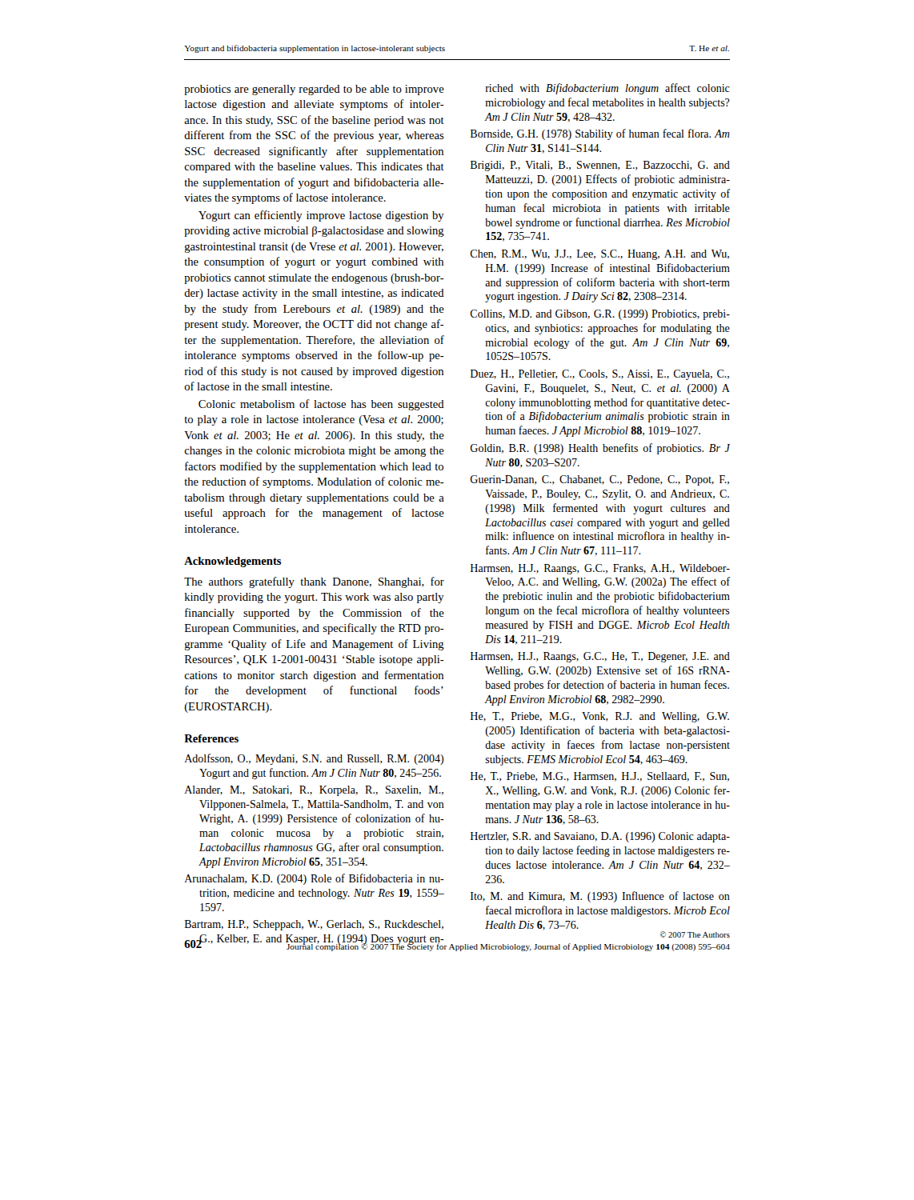Yogurt and bifidobacteria supplementation in lactose-intolerant subjects
T. He et al.
probiotics are generally regarded to be able to improve lactose digestion and alleviate symptoms of intolerance. In this study, SSC of the baseline period was not different from the SSC of the previous year, whereas SSC decreased significantly after supplementation compared with the baseline values. This indicates that the supplementation of yogurt and bifidobacteria alleviates the symptoms of lactose intolerance.
Yogurt can efficiently improve lactose digestion by providing active microbial β-galactosidase and slowing gastrointestinal transit (de Vrese et al. 2001). However, the consumption of yogurt or yogurt combined with probiotics cannot stimulate the endogenous (brush-border) lactase activity in the small intestine, as indicated by the study from Lerebours et al. (1989) and the present study. Moreover, the OCTT did not change after the supplementation. Therefore, the alleviation of intolerance symptoms observed in the follow-up period of this study is not caused by improved digestion of lactose in the small intestine.
Colonic metabolism of lactose has been suggested to play a role in lactose intolerance (Vesa et al. 2000; Vonk et al. 2003; He et al. 2006). In this study, the changes in the colonic microbiota might be among the factors modified by the supplementation which lead to the reduction of symptoms. Modulation of colonic metabolism through dietary supplementations could be a useful approach for the management of lactose intolerance.
Acknowledgements
The authors gratefully thank Danone, Shanghai, for kindly providing the yogurt. This work was also partly financially supported by the Commission of the European Communities, and specifically the RTD programme ‘Quality of Life and Management of Living Resources’, QLK 1-2001-00431 ‘Stable isotope applications to monitor starch digestion and fermentation for the development of functional foods’ (EUROSTARCH).
References
Adolfsson, O., Meydani, S.N. and Russell, R.M. (2004) Yogurt and gut function. Am J Clin Nutr 80, 245–256.
Alander, M., Satokari, R., Korpela, R., Saxelin, M., Vilpponen-Salmela, T., Mattila-Sandholm, T. and von Wright, A. (1999) Persistence of colonization of human colonic mucosa by a probiotic strain, Lactobacillus rhamnosus GG, after oral consumption. Appl Environ Microbiol 65, 351–354.
Arunachalam, K.D. (2004) Role of Bifidobacteria in nutrition, medicine and technology. Nutr Res 19, 1559–1597.
Bartram, H.P., Scheppach, W., Gerlach, S., Ruckdeschel, G., Kelber, E. and Kasper, H. (1994) Does yogurt enriched with Bifidobacterium longum affect colonic microbiology and fecal metabolites in health subjects? Am J Clin Nutr 59, 428–432.
Bornside, G.H. (1978) Stability of human fecal flora. Am Clin Nutr 31, S141–S144.
Brigidi, P., Vitali, B., Swennen, E., Bazzocchi, G. and Matteuzzi, D. (2001) Effects of probiotic administration upon the composition and enzymatic activity of human fecal microbiota in patients with irritable bowel syndrome or functional diarrhea. Res Microbiol 152, 735–741.
Chen, R.M., Wu, J.J., Lee, S.C., Huang, A.H. and Wu, H.M. (1999) Increase of intestinal Bifidobacterium and suppression of coliform bacteria with short-term yogurt ingestion. J Dairy Sci 82, 2308–2314.
Collins, M.D. and Gibson, G.R. (1999) Probiotics, prebiotics, and synbiotics: approaches for modulating the microbial ecology of the gut. Am J Clin Nutr 69, 1052S–1057S.
Duez, H., Pelletier, C., Cools, S., Aissi, E., Cayuela, C., Gavini, F., Bouquelet, S., Neut, C. et al. (2000) A colony immunoblotting method for quantitative detection of a Bifidobacterium animalis probiotic strain in human faeces. J Appl Microbiol 88, 1019–1027.
Goldin, B.R. (1998) Health benefits of probiotics. Br J Nutr 80, S203–S207.
Guerin-Danan, C., Chabanet, C., Pedone, C., Popot, F., Vaissade, P., Bouley, C., Szylit, O. and Andrieux, C. (1998) Milk fermented with yogurt cultures and Lactobacillus casei compared with yogurt and gelled milk: influence on intestinal microflora in healthy infants. Am J Clin Nutr 67, 111–117.
Harmsen, H.J., Raangs, G.C., Franks, A.H., Wildeboer-Veloo, A.C. and Welling, G.W. (2002a) The effect of the prebiotic inulin and the probiotic bifidobacterium longum on the fecal microflora of healthy volunteers measured by FISH and DGGE. Microb Ecol Health Dis 14, 211–219.
Harmsen, H.J., Raangs, G.C., He, T., Degener, J.E. and Welling, G.W. (2002b) Extensive set of 16S rRNA-based probes for detection of bacteria in human feces. Appl Environ Microbiol 68, 2982–2990.
He, T., Priebe, M.G., Vonk, R.J. and Welling, G.W. (2005) Identification of bacteria with beta-galactosidase activity in faeces from lactase non-persistent subjects. FEMS Microbiol Ecol 54, 463–469.
He, T., Priebe, M.G., Harmsen, H.J., Stellaard, F., Sun, X., Welling, G.W. and Vonk, R.J. (2006) Colonic fermentation may play a role in lactose intolerance in humans. J Nutr 136, 58–63.
Hertzler, S.R. and Savaiano, D.A. (1996) Colonic adaptation to daily lactose feeding in lactose maldigesters reduces lactose intolerance. Am J Clin Nutr 64, 232–236.
Ito, M. and Kimura, M. (1993) Influence of lactose on faecal microflora in lactose maldigestors. Microb Ecol Health Dis 6, 73–76.
602
© 2007 The Authors
Journal compilation © 2007 The Society for Applied Microbiology, Journal of Applied Microbiology 104 (2008) 595–604